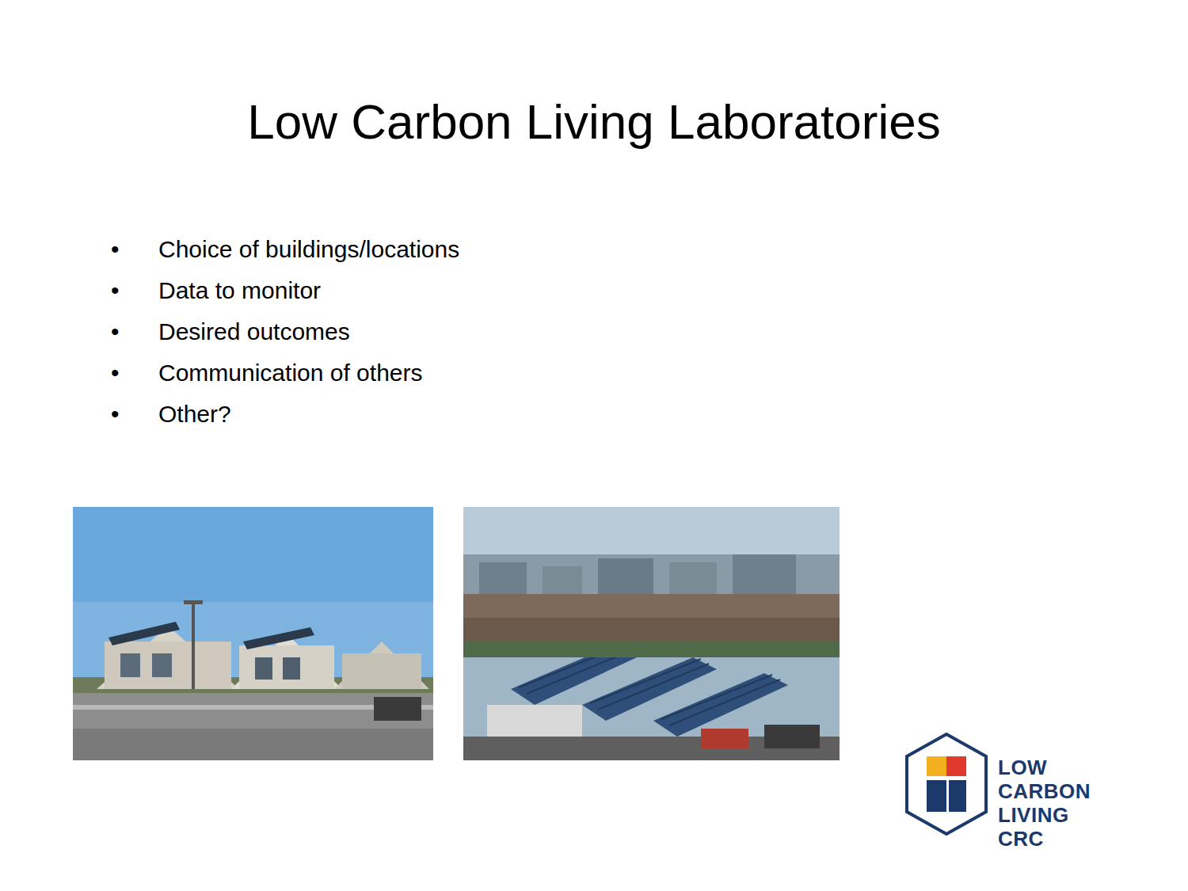Low Carbon Living Laboratories
Choice of buildings/locations
Data to monitor
Desired outcomes
Communication of others
Other?
LOW CARBON LIVING CRC